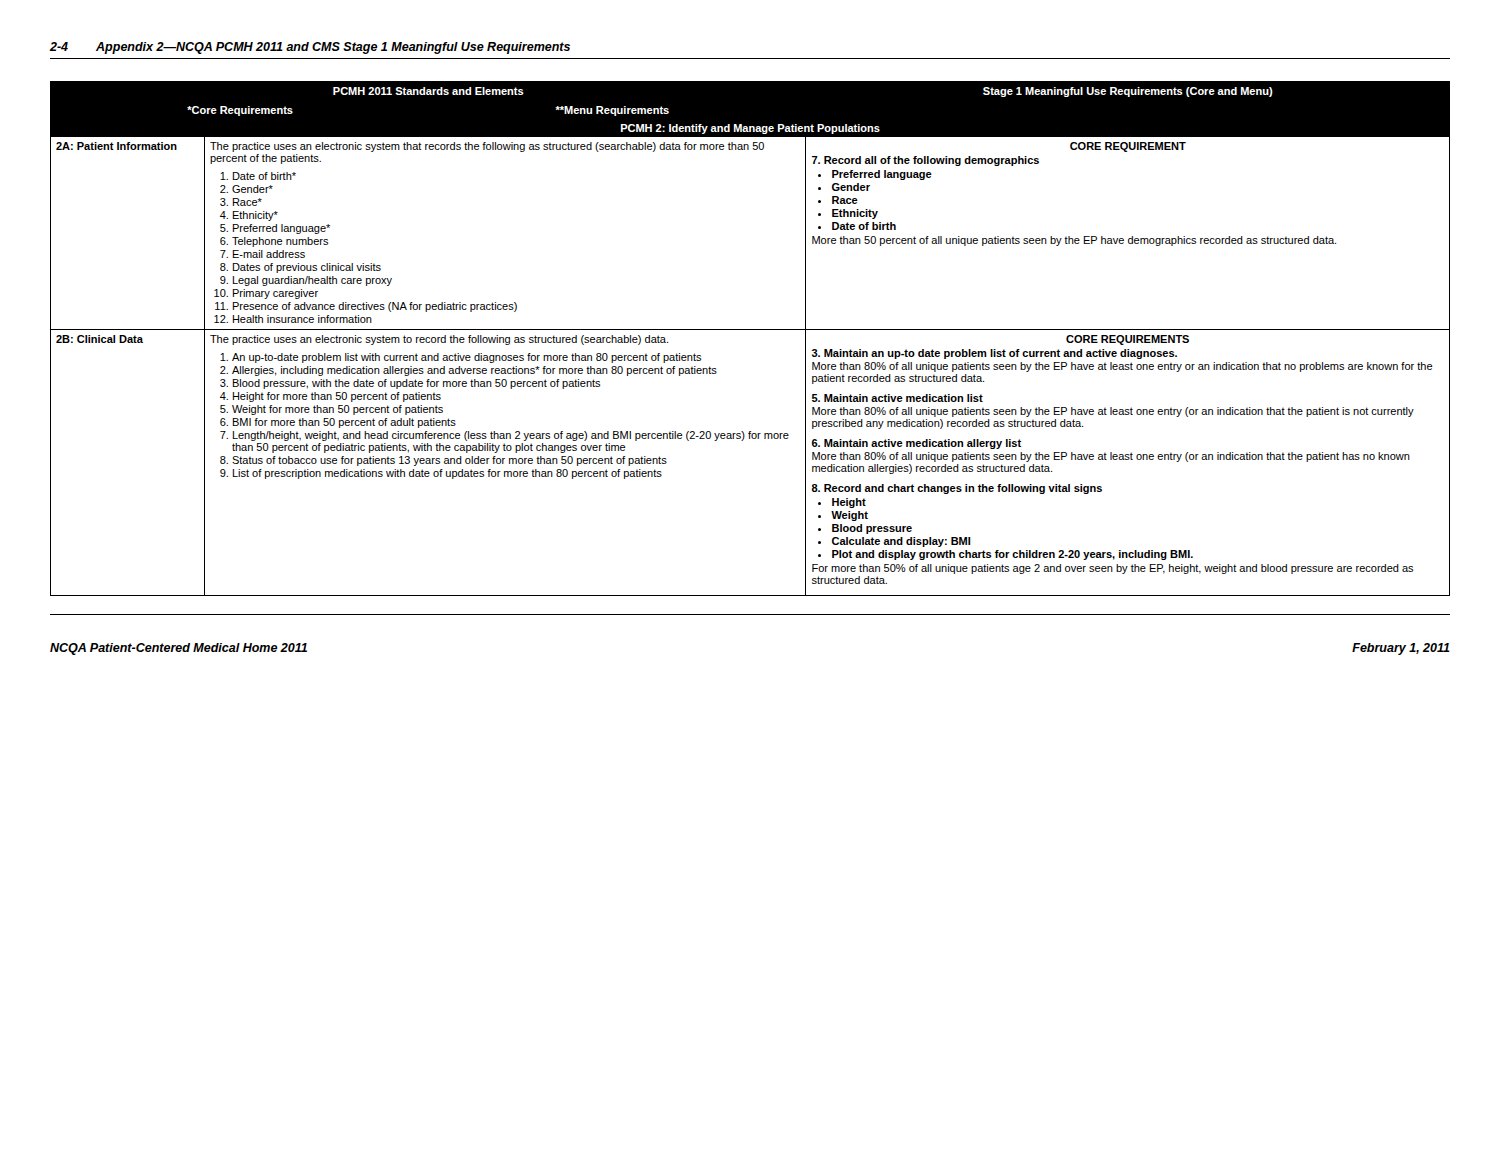2-4 Appendix 2—NCQA PCMH 2011 and CMS Stage 1 Meaningful Use Requirements
| PCMH 2011 Standards and Elements | Stage 1 Meaningful Use Requirements (Core and Menu) |
| --- | --- |
| *Core Requirements **Menu Requirements |
| PCMH 2: Identify and Manage Patient Populations |
| 2A: Patient Information | The practice uses an electronic system that records the following as structured (searchable) data for more than 50 percent of the patients. Date of birth* Gender* Race* Ethnicity* Preferred language* Telephone numbers E-mail address Dates of previous clinical visits Legal guardian/health care proxy Primary caregiver Presence of advance directives (NA for pediatric practices) Health insurance information | CORE REQUIREMENT 7. Record all of the following demographics Preferred language Gender Race Ethnicity Date of birth More than 50 percent of all unique patients seen by the EP have demographics recorded as structured data. |
| 2B: Clinical Data | The practice uses an electronic system to record the following as structured (searchable) data. An up-to-date problem list with current and active diagnoses for more than 80 percent of patients Allergies, including medication allergies and adverse reactions* for more than 80 percent of patients Blood pressure, with the date of update for more than 50 percent of patients Height for more than 50 percent of patients Weight for more than 50 percent of patients BMI for more than 50 percent of adult patients Length/height, weight, and head circumference (less than 2 years of age) and BMI percentile (2-20 years) for more than 50 percent of pediatric patients, with the capability to plot changes over time Status of tobacco use for patients 13 years and older for more than 50 percent of patients List of prescription medications with date of updates for more than 80 percent of patients | CORE REQUIREMENTS 3. Maintain an up-to date problem list of current and active diagnoses. More than 80% of all unique patients seen by the EP have at least one entry or an indication that no problems are known for the patient recorded as structured data. 5. Maintain active medication list More than 80% of all unique patients seen by the EP have at least one entry (or an indication that the patient is not currently prescribed any medication) recorded as structured data. 6. Maintain active medication allergy list More than 80% of all unique patients seen by the EP have at least one entry (or an indication that the patient has no known medication allergies) recorded as structured data. 8. Record and chart changes in the following vital signs Height Weight Blood pressure Calculate and display: BMI Plot and display growth charts for children 2-20 years, including BMI. For more than 50% of all unique patients age 2 and over seen by the EP, height, weight and blood pressure are recorded as structured data. |
NCQA Patient-Centered Medical Home 2011 February 1, 2011